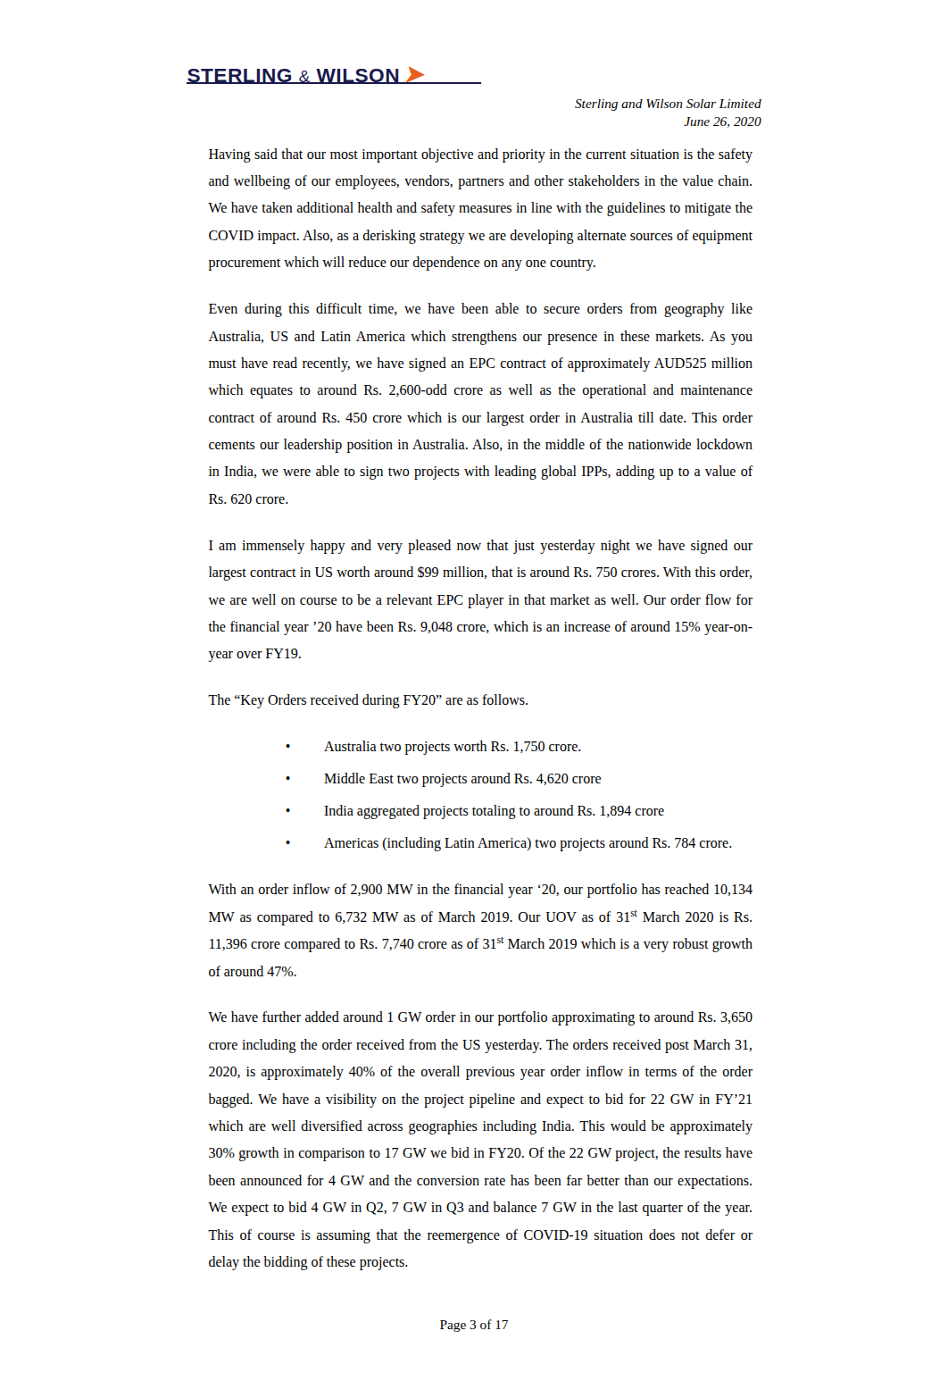STERLING & WILSON➤
Sterling and Wilson Solar Limited
June 26, 2020
Having said that our most important objective and priority in the current situation is the safety and wellbeing of our employees, vendors, partners and other stakeholders in the value chain. We have taken additional health and safety measures in line with the guidelines to mitigate the COVID impact. Also, as a derisking strategy we are developing alternate sources of equipment procurement which will reduce our dependence on any one country.
Even during this difficult time, we have been able to secure orders from geography like Australia, US and Latin America which strengthens our presence in these markets. As you must have read recently, we have signed an EPC contract of approximately AUD525 million which equates to around Rs. 2,600-odd crore as well as the operational and maintenance contract of around Rs. 450 crore which is our largest order in Australia till date. This order cements our leadership position in Australia. Also, in the middle of the nationwide lockdown in India, we were able to sign two projects with leading global IPPs, adding up to a value of Rs. 620 crore.
I am immensely happy and very pleased now that just yesterday night we have signed our largest contract in US worth around $99 million, that is around Rs. 750 crores. With this order, we are well on course to be a relevant EPC player in that market as well. Our order flow for the financial year ’20 have been Rs. 9,048 crore, which is an increase of around 15% year-on-year over FY19.
The “Key Orders received during FY20” are as follows.
Australia two projects worth Rs. 1,750 crore.
Middle East two projects around Rs. 4,620 crore
India aggregated projects totaling to around Rs. 1,894 crore
Americas (including Latin America) two projects around Rs. 784 crore.
With an order inflow of 2,900 MW in the financial year ‘20, our portfolio has reached 10,134 MW as compared to 6,732 MW as of March 2019. Our UOV as of 31st March 2020 is Rs. 11,396 crore compared to Rs. 7,740 crore as of 31st March 2019 which is a very robust growth of around 47%.
We have further added around 1 GW order in our portfolio approximating to around Rs. 3,650 crore including the order received from the US yesterday. The orders received post March 31, 2020, is approximately 40% of the overall previous year order inflow in terms of the order bagged. We have a visibility on the project pipeline and expect to bid for 22 GW in FY’21 which are well diversified across geographies including India. This would be approximately 30% growth in comparison to 17 GW we bid in FY20. Of the 22 GW project, the results have been announced for 4 GW and the conversion rate has been far better than our expectations. We expect to bid 4 GW in Q2, 7 GW in Q3 and balance 7 GW in the last quarter of the year. This of course is assuming that the reemergence of COVID-19 situation does not defer or delay the bidding of these projects.
Page 3 of 17